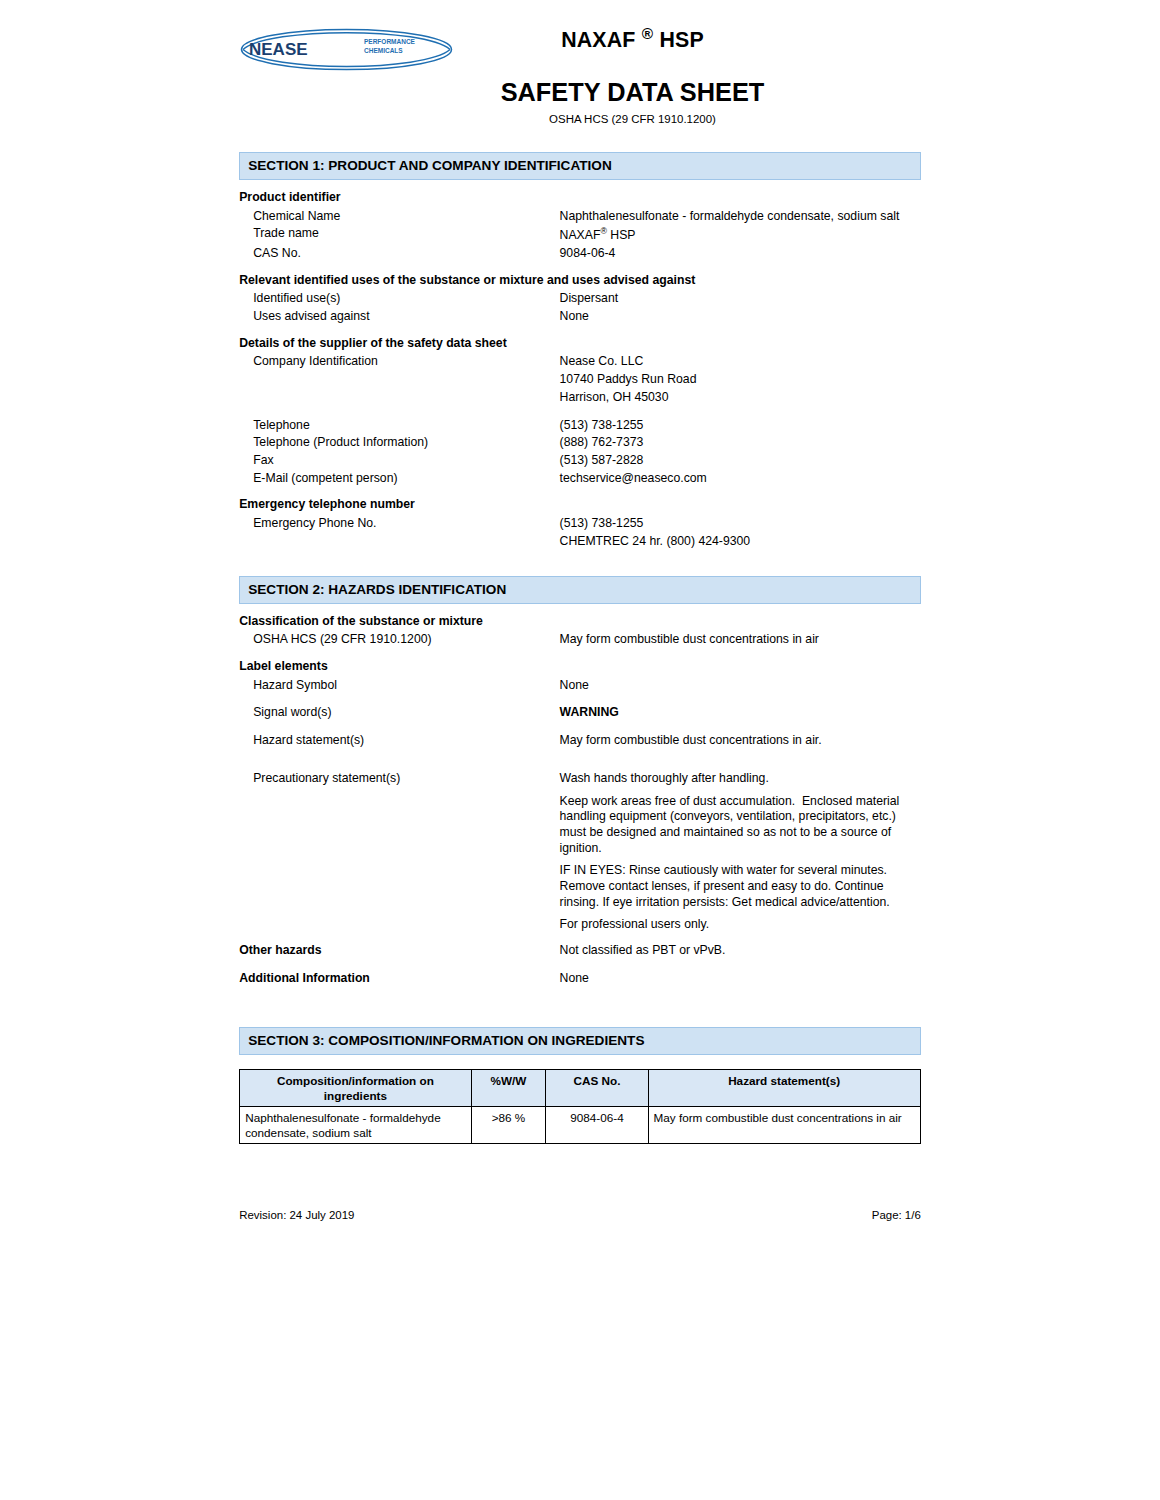NEASE PERFORMANCE CHEMICALS
NAXAF ® HSP
SAFETY DATA SHEET
OSHA HCS (29 CFR 1910.1200)
SECTION 1: PRODUCT AND COMPANY IDENTIFICATION
Product identifier
| Chemical Name | Naphthalenesulfonate - formaldehyde condensate, sodium salt |
| Trade name | NAXAF ® HSP |
| CAS No. | 9084-06-4 |
Relevant identified uses of the substance or mixture and uses advised against
| Identified use(s) | Dispersant |
| Uses advised against | None |
Details of the supplier of the safety data sheet
| Company Identification | Nease Co. LLC |
| | 10740 Paddys Run Road |
| | Harrison, OH 45030 |
| Telephone | (513) 738-1255 |
| Telephone (Product Information) | (888) 762-7373 |
| Fax | (513) 587-2828 |
| E-Mail (competent person) | techservice@neaseco.com |
Emergency telephone number
| Emergency Phone No. | (513) 738-1255 |
| | CHEMTREC 24 hr. (800) 424-9300 |
SECTION 2: HAZARDS IDENTIFICATION
Classification of the substance or mixture
| OSHA HCS (29 CFR 1910.1200) | May form combustible dust concentrations in air |
Label elements
| Hazard Symbol | None |
| Signal word(s) | WARNING |
| Hazard statement(s) | May form combustible dust concentrations in air. |
| Precautionary statement(s) | Wash hands thoroughly after handling. |
| | Keep work areas free of dust accumulation. Enclosed material handling equipment (conveyors, ventilation, precipitators, etc.) must be designed and maintained so as not to be a source of ignition. |
| | IF IN EYES: Rinse cautiously with water for several minutes. Remove contact lenses, if present and easy to do. Continue rinsing. If eye irritation persists: Get medical advice/attention. |
| | For professional users only. |
| Other hazards | Not classified as PBT or vPvB. |
| Additional Information | None |
SECTION 3: COMPOSITION/INFORMATION ON INGREDIENTS
| Composition/information on ingredients | %W/W | CAS No. | Hazard statement(s) |
| --- | --- | --- | --- |
| Naphthalenesulfonate - formaldehyde condensate, sodium salt | >86 % | 9084-06-4 | May form combustible dust concentrations in air |
Revision: 24 July 2019
Page: 1/6